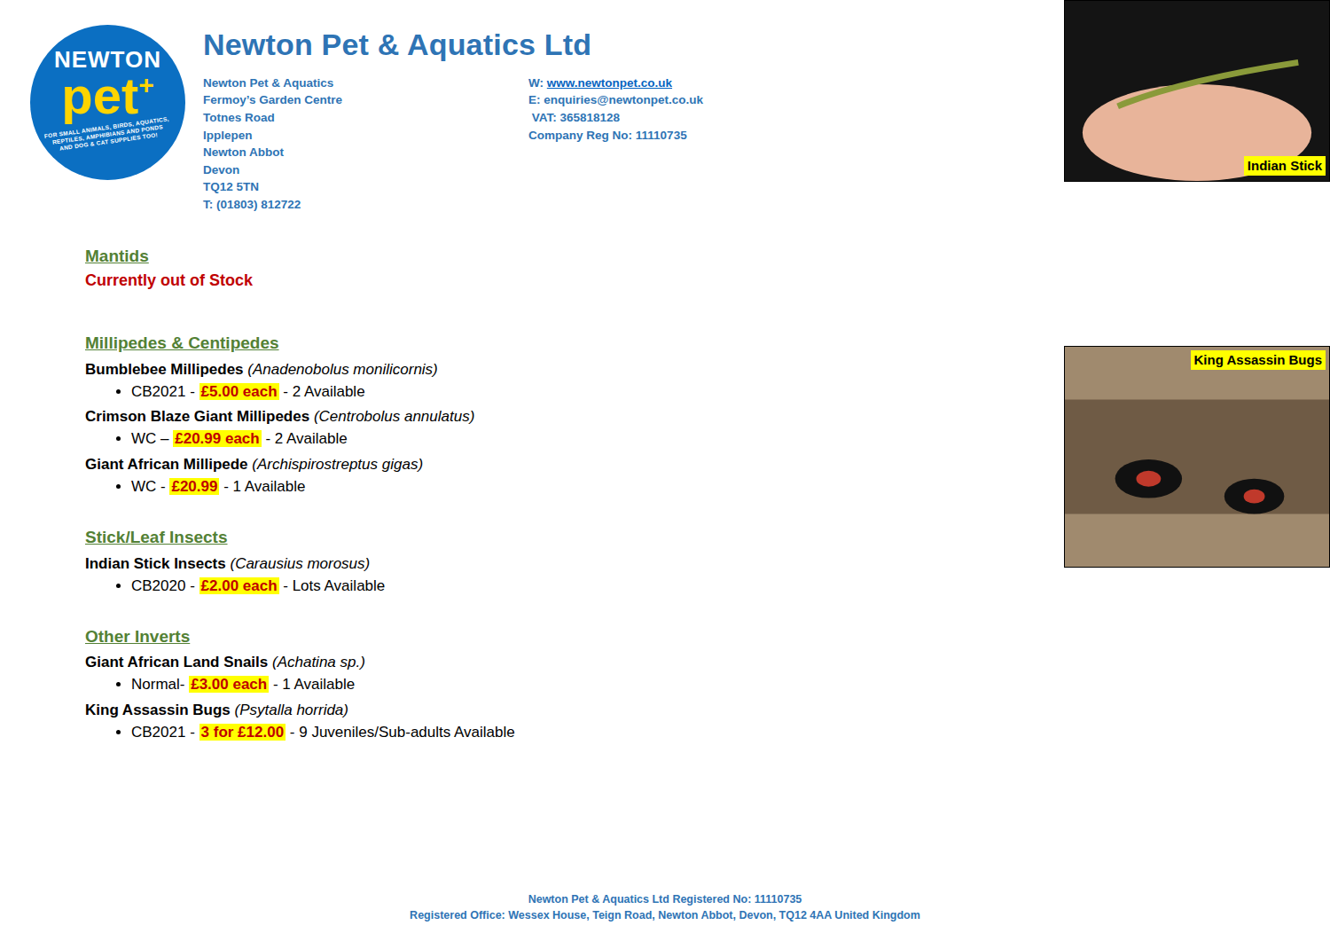NEWTON
pet+
For small animals, birds, aquatics,
reptiles, amphibians and ponds
and dog & cat supplies too!
Newton Pet & Aquatics Ltd
Newton Pet & Aquatics
Fermoy’s Garden Centre
Totnes Road
Ipplepen
Newton Abbot
Devon
TQ12 5TN
T: (01803) 812722
W: www.newtonpet.co.uk
E: enquiries@newtonpet.co.uk
VAT: 365818128
Company Reg No: 11110735
Mantids
Currently out of Stock
Millipedes & Centipedes
Bumblebee Millipedes (Anadenobolus monilicornis)
CB2021 - £5.00 each - 2 Available
Crimson Blaze Giant Millipedes (Centrobolus annulatus)
WC – £20.99 each - 2 Available
Giant African Millipede (Archispirostreptus gigas)
WC - £20.99 - 1 Available
Stick/Leaf Insects
Indian Stick Insects (Carausius morosus)
CB2020 - £2.00 each - Lots Available
Other Inverts
Giant African Land Snails (Achatina sp.)
Normal- £3.00 each - 1 Available
King Assassin Bugs (Psytalla horrida)
CB2021 - 3 for £12.00 - 9 Juveniles/Sub-adults Available
Indian Stick
King Assassin Bugs
Newton Pet & Aquatics Ltd Registered No: 11110735
Registered Office: Wessex House, Teign Road, Newton Abbot, Devon, TQ12 4AA United Kingdom